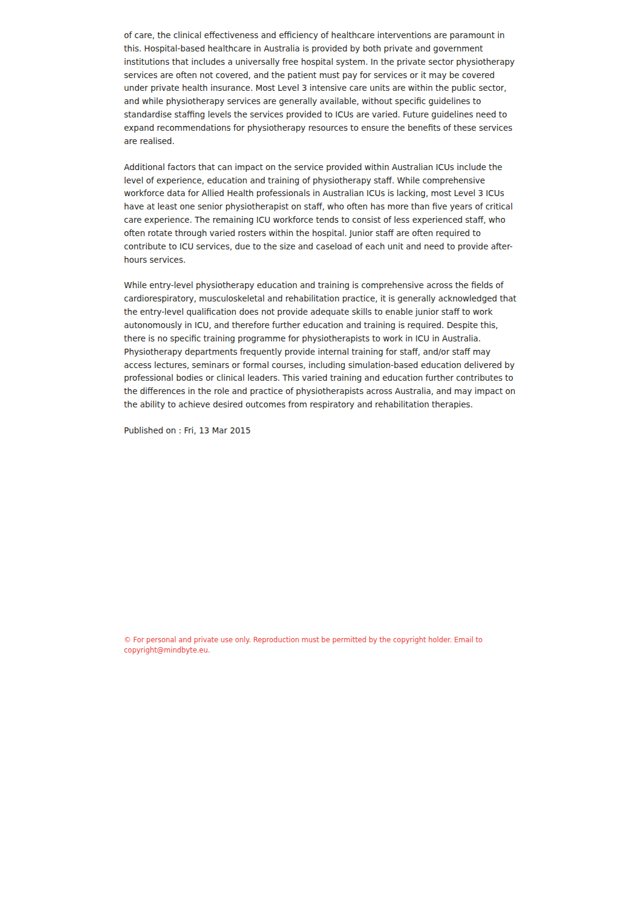of care, the clinical effectiveness and efficiency of healthcare interventions are paramount in this. Hospital-based healthcare in Australia is provided by both private and government institutions that includes a universally free hospital system. In the private sector physiotherapy services are often not covered, and the patient must pay for services or it may be covered under private health insurance. Most Level 3 intensive care units are within the public sector, and while physiotherapy services are generally available, without specific guidelines to standardise staffing levels the services provided to ICUs are varied. Future guidelines need to expand recommendations for physiotherapy resources to ensure the benefits of these services are realised.
Additional factors that can impact on the service provided within Australian ICUs include the level of experience, education and training of physiotherapy staff. While comprehensive workforce data for Allied Health professionals in Australian ICUs is lacking, most Level 3 ICUs have at least one senior physiotherapist on staff, who often has more than five years of critical care experience. The remaining ICU workforce tends to consist of less experienced staff, who often rotate through varied rosters within the hospital. Junior staff are often required to contribute to ICU services, due to the size and caseload of each unit and need to provide after-hours services.
While entry-level physiotherapy education and training is comprehensive across the fields of cardiorespiratory, musculoskeletal and rehabilitation practice, it is generally acknowledged that the entry-level qualification does not provide adequate skills to enable junior staff to work autonomously in ICU, and therefore further education and training is required. Despite this, there is no specific training programme for physiotherapists to work in ICU in Australia. Physiotherapy departments frequently provide internal training for staff, and/or staff may access lectures, seminars or formal courses, including simulation-based education delivered by professional bodies or clinical leaders. This varied training and education further contributes to the differences in the role and practice of physiotherapists across Australia, and may impact on the ability to achieve desired outcomes from respiratory and rehabilitation therapies.
Published on : Fri, 13 Mar 2015
© For personal and private use only. Reproduction must be permitted by the copyright holder. Email to copyright@mindbyte.eu.